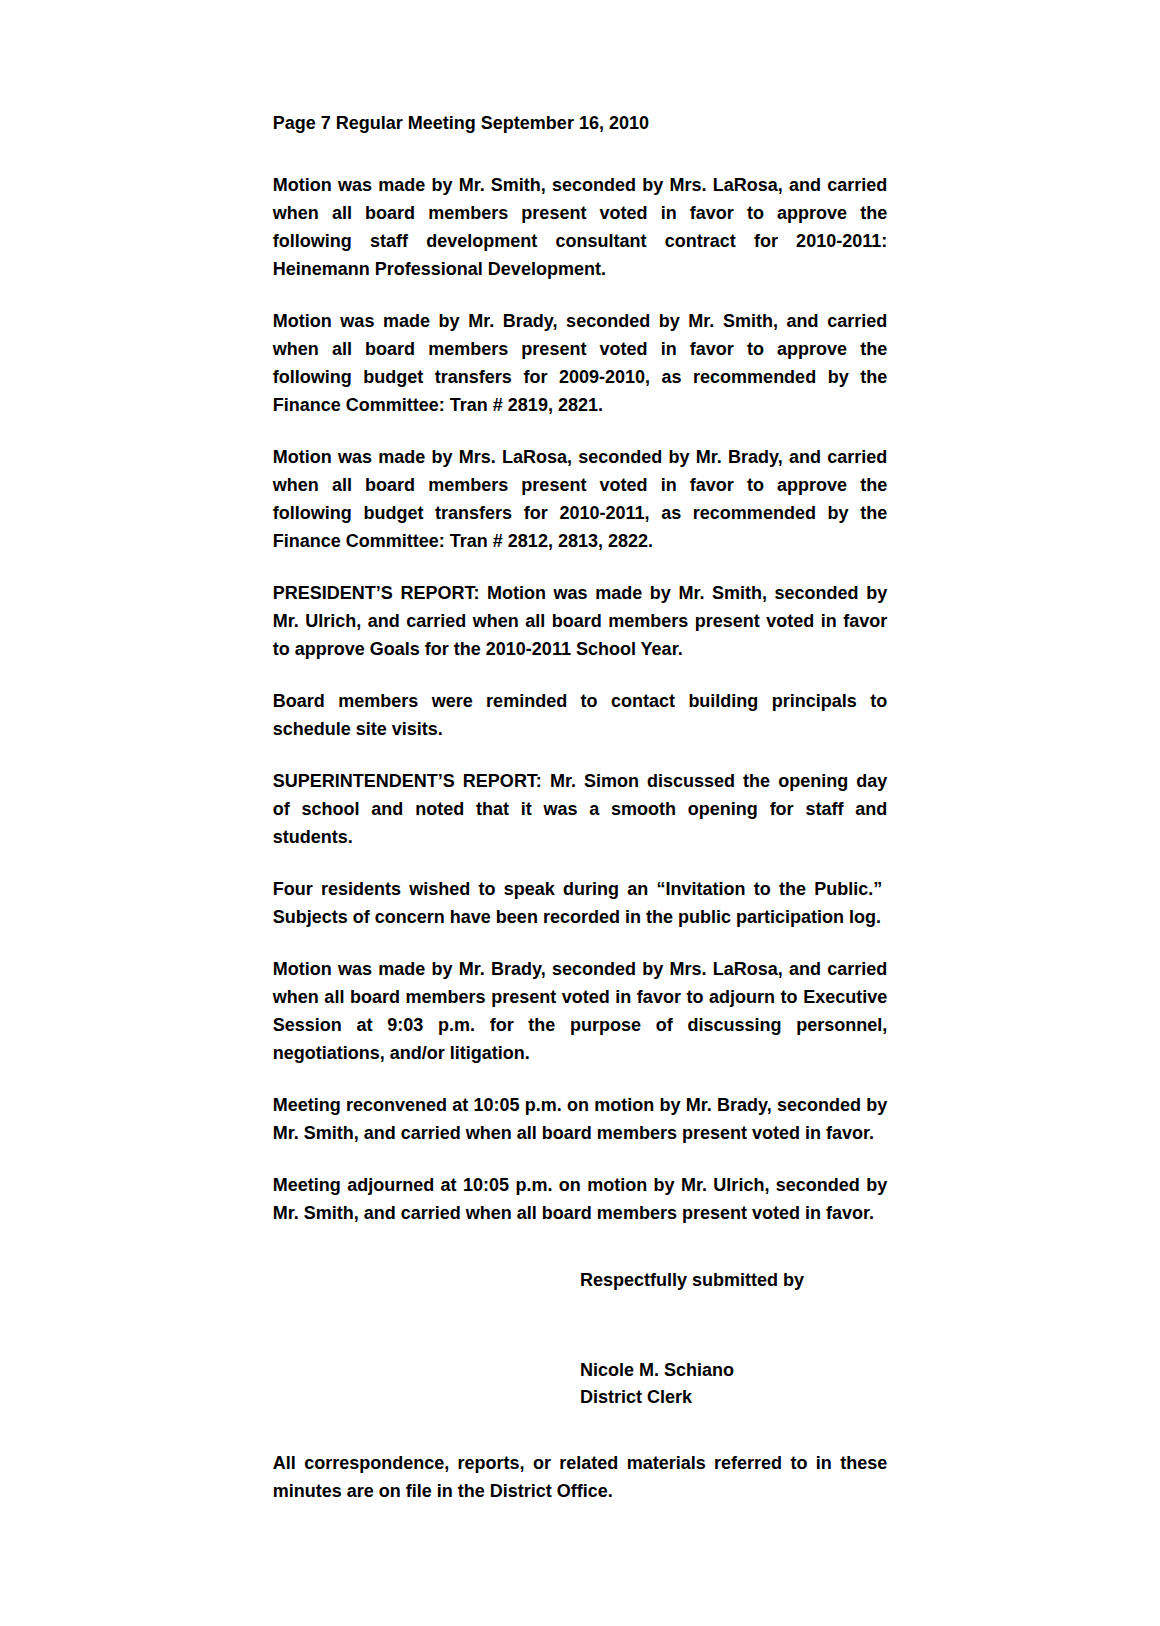Page 7 Regular Meeting September 16, 2010
Motion was made by Mr. Smith, seconded by Mrs. LaRosa, and carried when all board members present voted in favor to approve the following staff development consultant contract for 2010-2011: Heinemann Professional Development.
Motion was made by Mr. Brady, seconded by Mr. Smith, and carried when all board members present voted in favor to approve the following budget transfers for 2009-2010, as recommended by the Finance Committee: Tran # 2819, 2821.
Motion was made by Mrs. LaRosa, seconded by Mr. Brady, and carried when all board members present voted in favor to approve the following budget transfers for 2010-2011, as recommended by the Finance Committee: Tran # 2812, 2813, 2822.
PRESIDENT’S REPORT: Motion was made by Mr. Smith, seconded by Mr. Ulrich, and carried when all board members present voted in favor to approve Goals for the 2010-2011 School Year.
Board members were reminded to contact building principals to schedule site visits.
SUPERINTENDENT’S REPORT: Mr. Simon discussed the opening day of school and noted that it was a smooth opening for staff and students.
Four residents wished to speak during an “Invitation to the Public.” Subjects of concern have been recorded in the public participation log.
Motion was made by Mr. Brady, seconded by Mrs. LaRosa, and carried when all board members present voted in favor to adjourn to Executive Session at 9:03 p.m. for the purpose of discussing personnel, negotiations, and/or litigation.
Meeting reconvened at 10:05 p.m. on motion by Mr. Brady, seconded by Mr. Smith, and carried when all board members present voted in favor.
Meeting adjourned at 10:05 p.m. on motion by Mr. Ulrich, seconded by Mr. Smith, and carried when all board members present voted in favor.
Respectfully submitted by
Nicole M. Schiano
District Clerk
All correspondence, reports, or related materials referred to in these minutes are on file in the District Office.